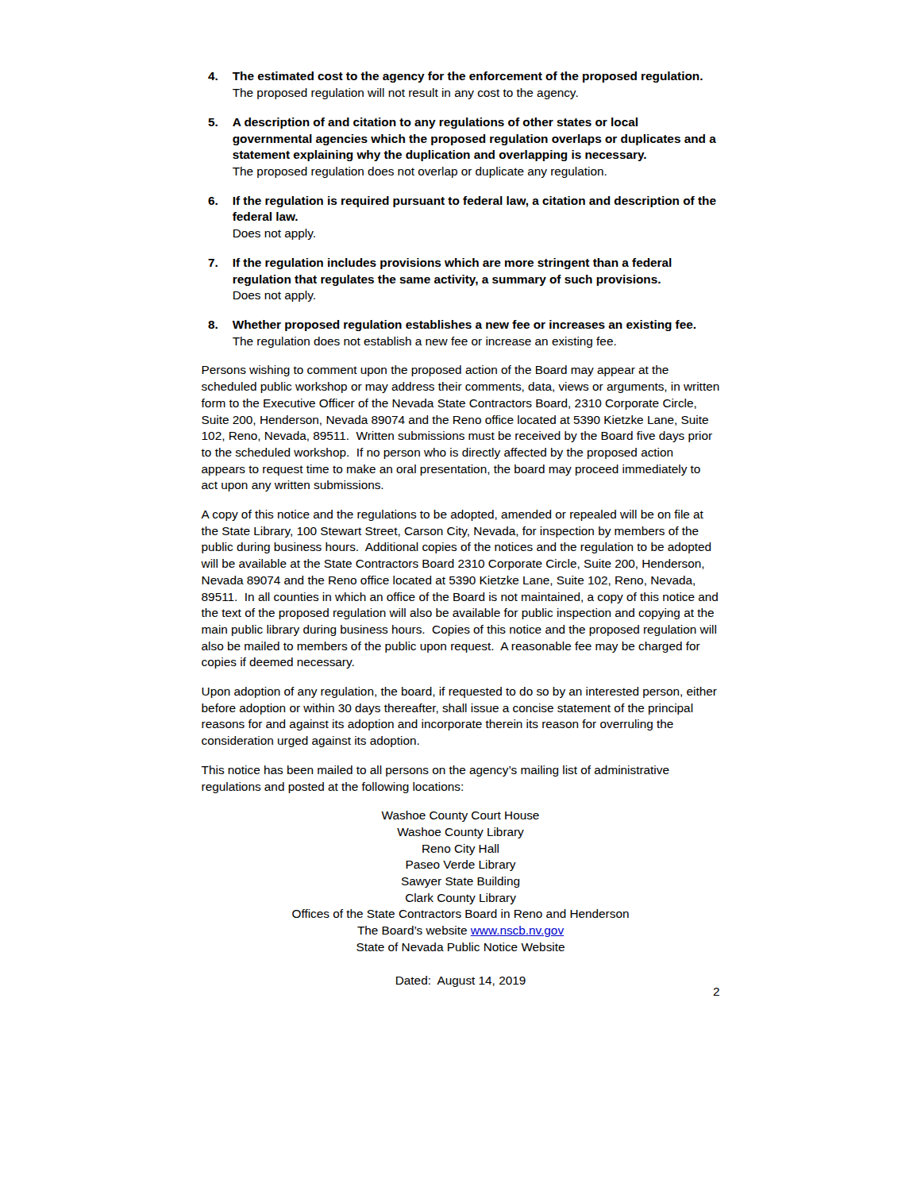4. The estimated cost to the agency for the enforcement of the proposed regulation. The proposed regulation will not result in any cost to the agency.
5. A description of and citation to any regulations of other states or local governmental agencies which the proposed regulation overlaps or duplicates and a statement explaining why the duplication and overlapping is necessary. The proposed regulation does not overlap or duplicate any regulation.
6. If the regulation is required pursuant to federal law, a citation and description of the federal law. Does not apply.
7. If the regulation includes provisions which are more stringent than a federal regulation that regulates the same activity, a summary of such provisions. Does not apply.
8. Whether proposed regulation establishes a new fee or increases an existing fee. The regulation does not establish a new fee or increase an existing fee.
Persons wishing to comment upon the proposed action of the Board may appear at the scheduled public workshop or may address their comments, data, views or arguments, in written form to the Executive Officer of the Nevada State Contractors Board, 2310 Corporate Circle, Suite 200, Henderson, Nevada 89074 and the Reno office located at 5390 Kietzke Lane, Suite 102, Reno, Nevada, 89511. Written submissions must be received by the Board five days prior to the scheduled workshop. If no person who is directly affected by the proposed action appears to request time to make an oral presentation, the board may proceed immediately to act upon any written submissions.
A copy of this notice and the regulations to be adopted, amended or repealed will be on file at the State Library, 100 Stewart Street, Carson City, Nevada, for inspection by members of the public during business hours. Additional copies of the notices and the regulation to be adopted will be available at the State Contractors Board 2310 Corporate Circle, Suite 200, Henderson, Nevada 89074 and the Reno office located at 5390 Kietzke Lane, Suite 102, Reno, Nevada, 89511. In all counties in which an office of the Board is not maintained, a copy of this notice and the text of the proposed regulation will also be available for public inspection and copying at the main public library during business hours. Copies of this notice and the proposed regulation will also be mailed to members of the public upon request. A reasonable fee may be charged for copies if deemed necessary.
Upon adoption of any regulation, the board, if requested to do so by an interested person, either before adoption or within 30 days thereafter, shall issue a concise statement of the principal reasons for and against its adoption and incorporate therein its reason for overruling the consideration urged against its adoption.
This notice has been mailed to all persons on the agency’s mailing list of administrative regulations and posted at the following locations:
Washoe County Court House
Washoe County Library
Reno City Hall
Paseo Verde Library
Sawyer State Building
Clark County Library
Offices of the State Contractors Board in Reno and Henderson
The Board’s website www.nscb.nv.gov
State of Nevada Public Notice Website
Dated: August 14, 2019
2